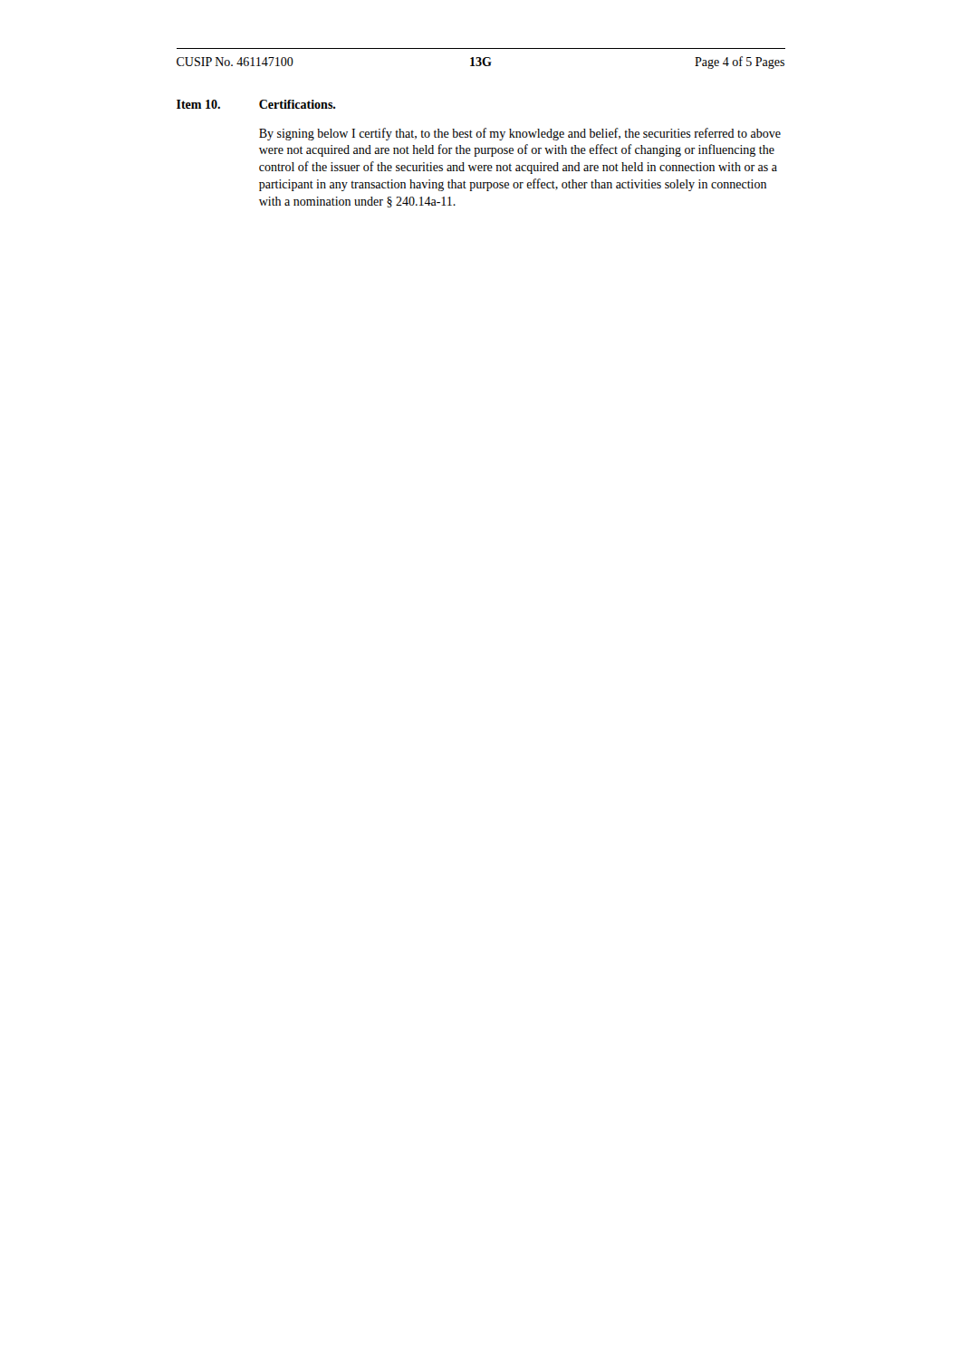| CUSIP No. 461147100 | 13G | Page 4 of 5 Pages |
| Item 10. | Certifications. |
By signing below I certify that, to the best of my knowledge and belief, the securities referred to above were not acquired and are not held for the purpose of or with the effect of changing or influencing the control of the issuer of the securities and were not acquired and are not held in connection with or as a participant in any transaction having that purpose or effect, other than activities solely in connection with a nomination under § 240.14a-11.